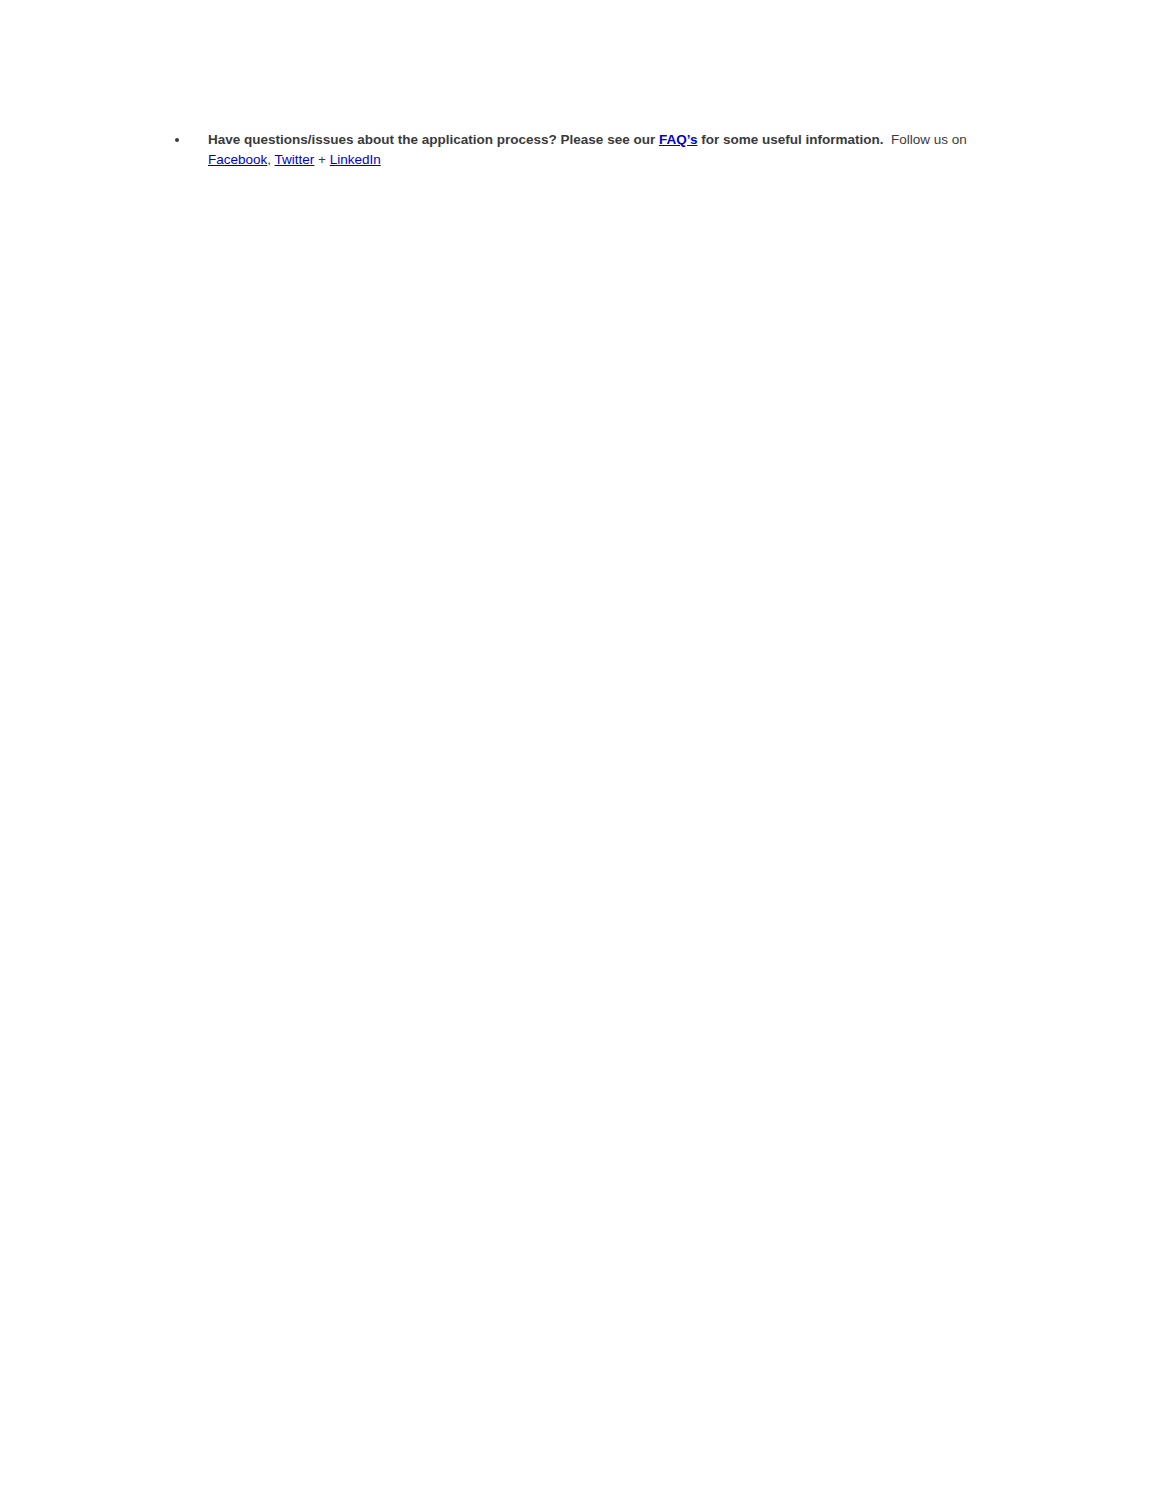Have questions/issues about the application process? Please see our FAQ’s for some useful information. Follow us on Facebook, Twitter + LinkedIn